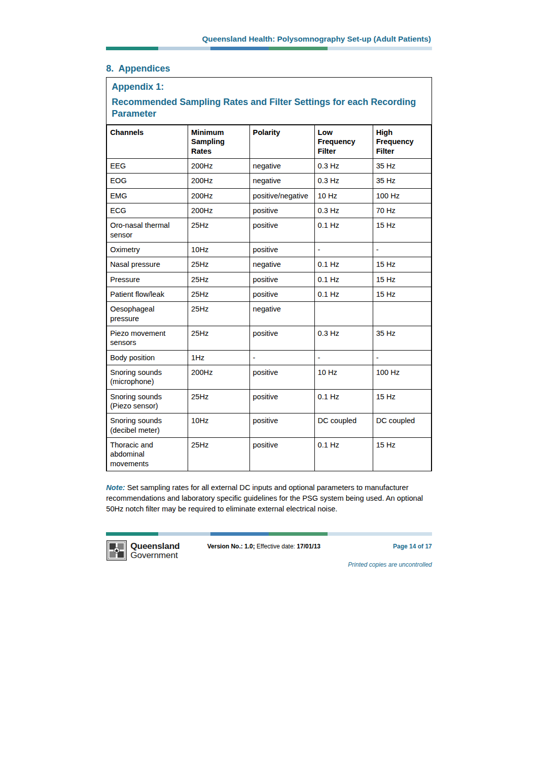Queensland Health: Polysomnography Set-up (Adult Patients)
8. Appendices
Appendix 1:
Recommended Sampling Rates and Filter Settings for each Recording Parameter
| Channels | Minimum Sampling Rates | Polarity | Low Frequency Filter | High Frequency Filter |
| --- | --- | --- | --- | --- |
| EEG | 200Hz | negative | 0.3 Hz | 35 Hz |
| EOG | 200Hz | negative | 0.3 Hz | 35 Hz |
| EMG | 200Hz | positive/negative | 10 Hz | 100 Hz |
| ECG | 200Hz | positive | 0.3 Hz | 70 Hz |
| Oro-nasal thermal sensor | 25Hz | positive | 0.1 Hz | 15 Hz |
| Oximetry | 10Hz | positive | - | - |
| Nasal pressure | 25Hz | negative | 0.1 Hz | 15 Hz |
| Pressure | 25Hz | positive | 0.1 Hz | 15 Hz |
| Patient flow/leak | 25Hz | positive | 0.1 Hz | 15 Hz |
| Oesophageal pressure | 25Hz | negative | | |
| Piezo movement sensors | 25Hz | positive | 0.3 Hz | 35 Hz |
| Body position | 1Hz | - | - | - |
| Snoring sounds (microphone) | 200Hz | positive | 10 Hz | 100 Hz |
| Snoring sounds (Piezo sensor) | 25Hz | positive | 0.1 Hz | 15 Hz |
| Snoring sounds (decibel meter) | 10Hz | positive | DC coupled | DC coupled |
| Thoracic and abdominal movements | 25Hz | positive | 0.1 Hz | 15 Hz |
Note: Set sampling rates for all external DC inputs and optional parameters to manufacturer recommendations and laboratory specific guidelines for the PSG system being used. An optional 50Hz notch filter may be required to eliminate external electrical noise.
Queensland
Government
Version No.: 1.0; Effective date: 17/01/13
Page 14 of 17
Printed copies are uncontrolled